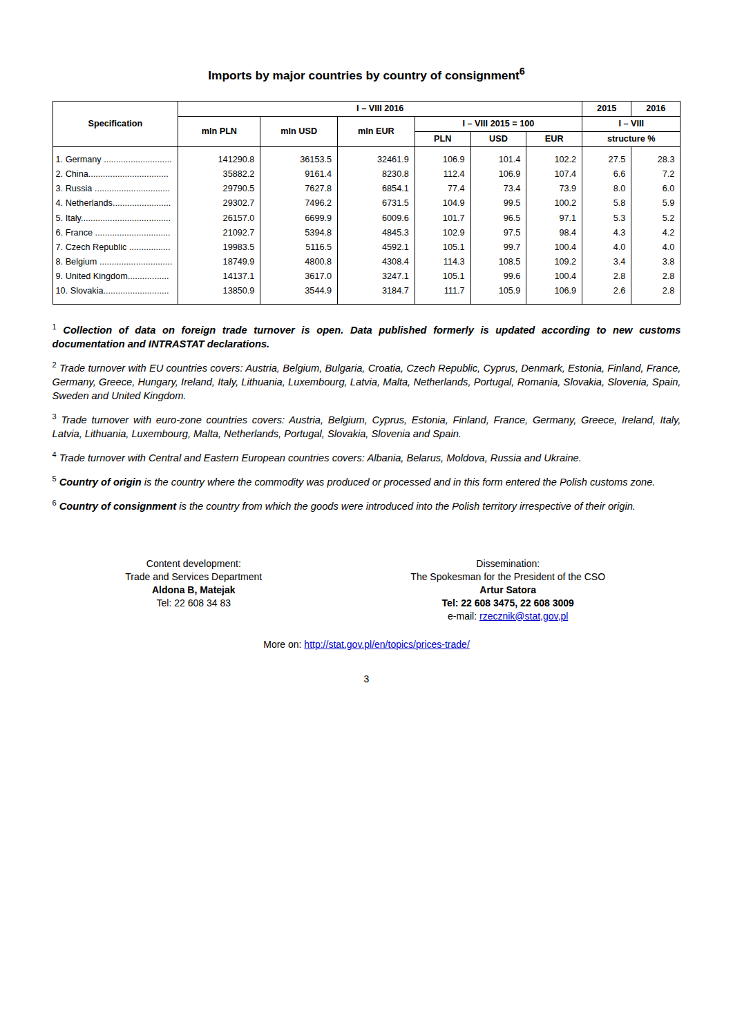Imports by major countries by country of consignment6
| Specification | I – VIII 2016 | 2015 | 2016 |
| --- | --- | --- | --- |
| mln PLN | mln USD | mln EUR | I – VIII 2015 = 100 | I – VIII |
| PLN | USD | EUR | structure % |
| 1. Germany ............................ | 141290.8 | 36153.5 | 32461.9 | 106.9 | 101.4 | 102.2 | 27.5 | 28.3 |
| 2. China ................................. | 35882.2 | 9161.4 | 8230.8 | 112.4 | 106.9 | 107.4 | 6.6 | 7.2 |
| 3. Russia ............................... | 29790.5 | 7627.8 | 6854.1 | 77.4 | 73.4 | 73.9 | 8.0 | 6.0 |
| 4. Netherlands ........................ | 29302.7 | 7496.2 | 6731.5 | 104.9 | 99.5 | 100.2 | 5.8 | 5.9 |
| 5. Italy ..................................... | 26157.0 | 6699.9 | 6009.6 | 101.7 | 96.5 | 97.1 | 5.3 | 5.2 |
| 6. France ............................... | 21092.7 | 5394.8 | 4845.3 | 102.9 | 97.5 | 98.4 | 4.3 | 4.2 |
| 7. Czech Republic ................. | 19983.5 | 5116.5 | 4592.1 | 105.1 | 99.7 | 100.4 | 4.0 | 4.0 |
| 8. Belgium .............................. | 18749.9 | 4800.8 | 4308.4 | 114.3 | 108.5 | 109.2 | 3.4 | 3.8 |
| 9. United Kingdom ................. | 14137.1 | 3617.0 | 3247.1 | 105.1 | 99.6 | 100.4 | 2.8 | 2.8 |
| 10. Slovakia ........................... | 13850.9 | 3544.9 | 3184.7 | 111.7 | 105.9 | 106.9 | 2.6 | 2.8 |
1 Collection of data on foreign trade turnover is open. Data published formerly is updated according to new customs documentation and INTRASTAT declarations.
2 Trade turnover with EU countries covers: Austria, Belgium, Bulgaria, Croatia, Czech Republic, Cyprus, Denmark, Estonia, Finland, France, Germany, Greece, Hungary, Ireland, Italy, Lithuania, Luxembourg, Latvia, Malta, Netherlands, Portugal, Romania, Slovakia, Slovenia, Spain, Sweden and United Kingdom.
3 Trade turnover with euro-zone countries covers: Austria, Belgium, Cyprus, Estonia, Finland, France, Germany, Greece, Ireland, Italy, Latvia, Lithuania, Luxembourg, Malta, Netherlands, Portugal, Slovakia, Slovenia and Spain.
4 Trade turnover with Central and Eastern European countries covers: Albania, Belarus, Moldova, Russia and Ukraine.
5 Country of origin is the country where the commodity was produced or processed and in this form entered the Polish customs zone.
6 Country of consignment is the country from which the goods were introduced into the Polish territory irrespective of their origin.
| Content development: Trade and Services Department Aldona B, Matejak Tel: 22 608 34 83 | Dissemination: The Spokesman for the President of the CSO Artur Satora Tel: 22 608 3475, 22 608 3009 e-mail: rzecznik@stat,gov,pl |
More on: http://stat.gov.pl/en/topics/prices-trade/
3